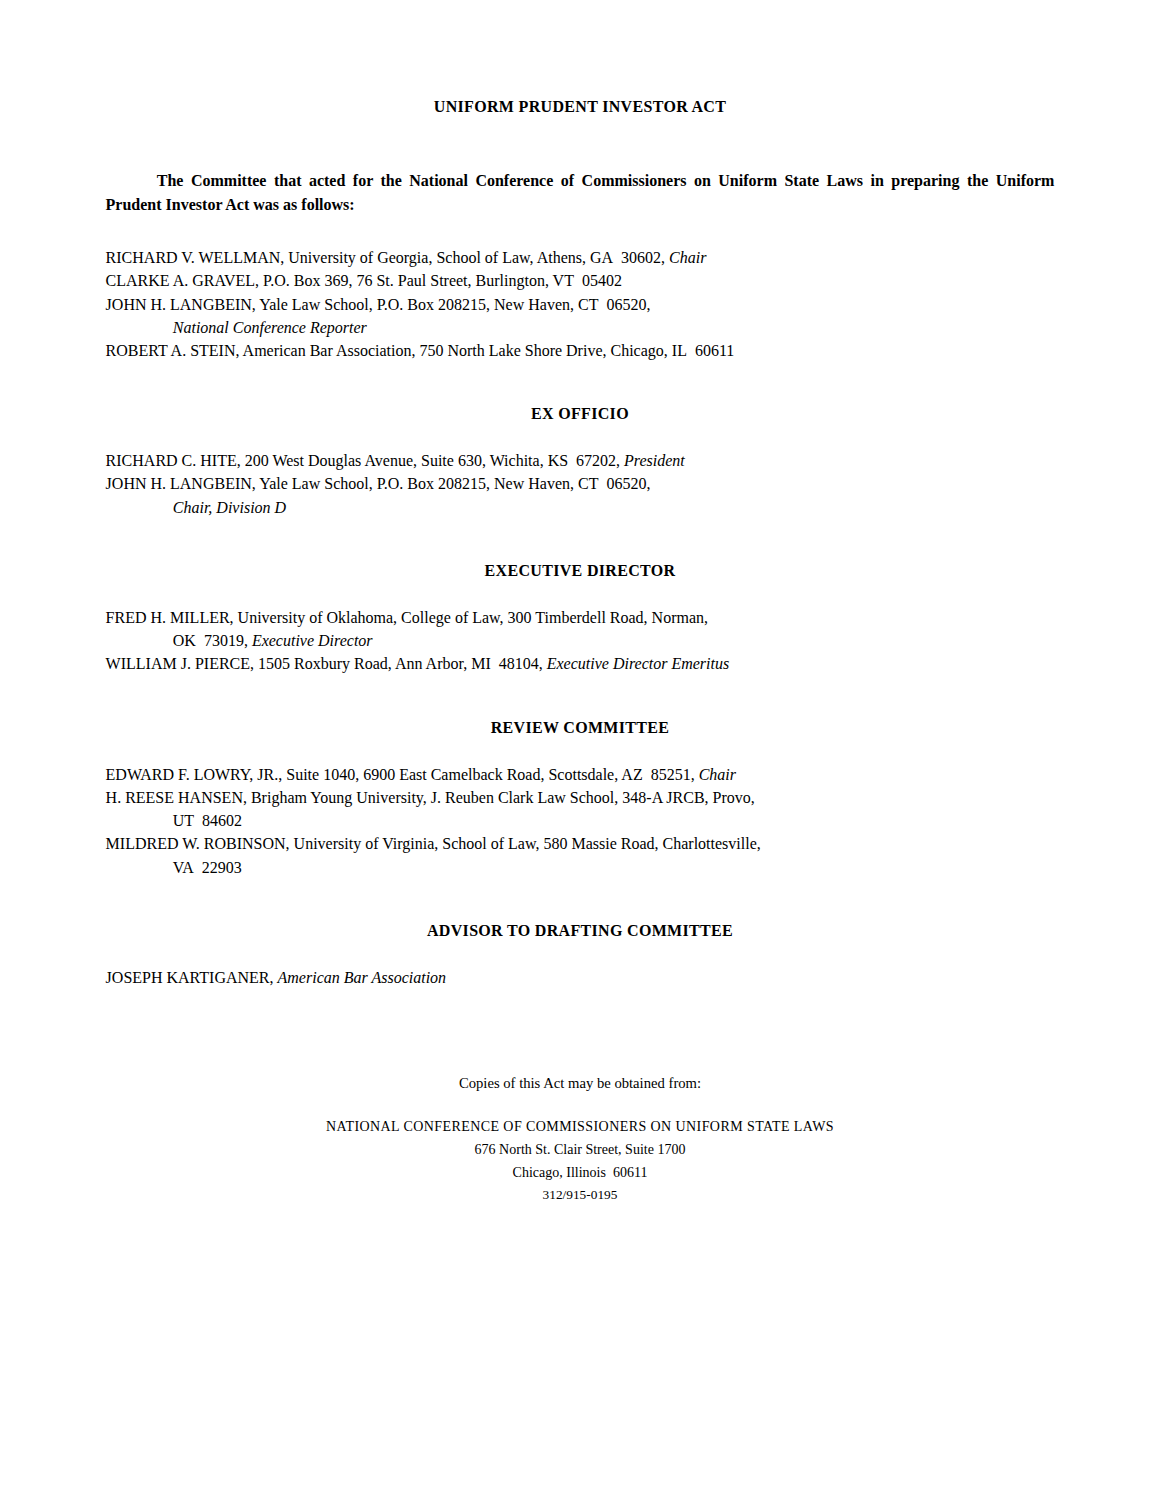UNIFORM PRUDENT INVESTOR ACT
The Committee that acted for the National Conference of Commissioners on Uniform State Laws in preparing the Uniform Prudent Investor Act was as follows:
RICHARD V. WELLMAN, University of Georgia, School of Law, Athens, GA 30602, Chair
CLARKE A. GRAVEL, P.O. Box 369, 76 St. Paul Street, Burlington, VT 05402
JOHN H. LANGBEIN, Yale Law School, P.O. Box 208215, New Haven, CT 06520,
National Conference Reporter
ROBERT A. STEIN, American Bar Association, 750 North Lake Shore Drive, Chicago, IL 60611
EX OFFICIO
RICHARD C. HITE, 200 West Douglas Avenue, Suite 630, Wichita, KS 67202, President
JOHN H. LANGBEIN, Yale Law School, P.O. Box 208215, New Haven, CT 06520,
Chair, Division D
EXECUTIVE DIRECTOR
FRED H. MILLER, University of Oklahoma, College of Law, 300 Timberdell Road, Norman,
OK 73019, Executive Director
WILLIAM J. PIERCE, 1505 Roxbury Road, Ann Arbor, MI 48104, Executive Director Emeritus
REVIEW COMMITTEE
EDWARD F. LOWRY, JR., Suite 1040, 6900 East Camelback Road, Scottsdale, AZ 85251, Chair
H. REESE HANSEN, Brigham Young University, J. Reuben Clark Law School, 348-A JRCB, Provo,
UT 84602
MILDRED W. ROBINSON, University of Virginia, School of Law, 580 Massie Road, Charlottesville,
VA 22903
ADVISOR TO DRAFTING COMMITTEE
JOSEPH KARTIGANER, American Bar Association
Copies of this Act may be obtained from:
NATIONAL CONFERENCE OF COMMISSIONERS ON UNIFORM STATE LAWS
676 North St. Clair Street, Suite 1700
Chicago, Illinois 60611
312/915-0195